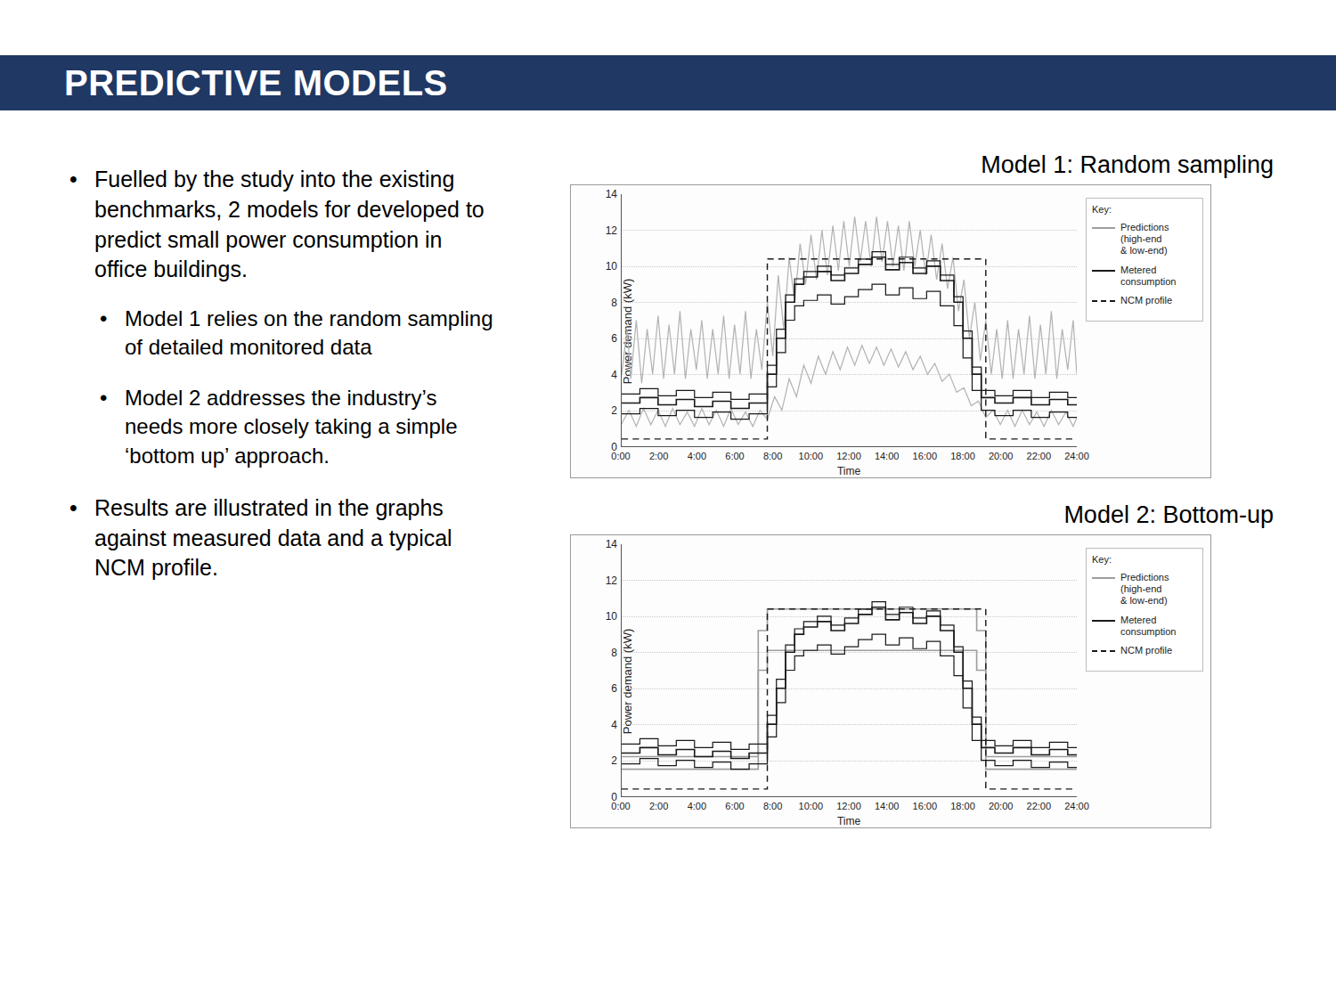PREDICTIVE MODELS
Fuelled by the study into the existing benchmarks, 2 models for developed to predict small power consumption in office buildings.
Model 1 relies on the random sampling of detailed monitored data
Model 2 addresses the industry’s needs more closely taking a simple ‘bottom up’ approach.
Results are illustrated in the graphs against measured data and a typical NCM profile.
Model 1: Random sampling
Power demand (kW)
14 12 10 8 6 4 2 0
0:00 2:00 4:00 6:00 8:00 10:00 12:00 14:00 16:00 18:00 20:00 22:00 24:00
Time
Key:
Predictions
(high-end
& low-end)
Metered
consumption
NCM profile
Model 2: Bottom-up
Power demand (kW)
14 12 10 8 6 4 2 0
0:00 2:00 4:00 6:00 8:00 10:00 12:00 14:00 16:00 18:00 20:00 22:00 24:00
Time
Key:
Predictions
(high-end
& low-end)
Metered
consumption
NCM profile